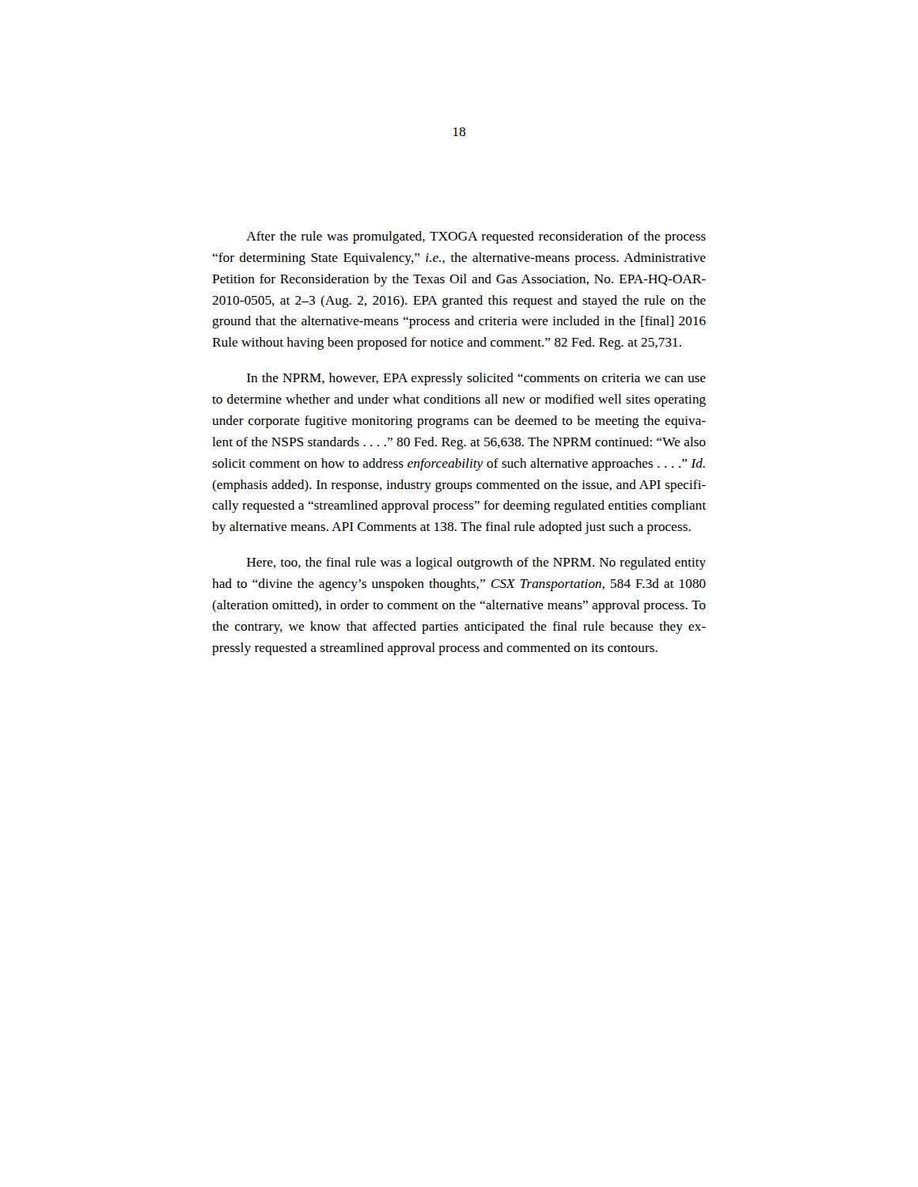18
After the rule was promulgated, TXOGA requested reconsideration of the process “for determining State Equivalency,” i.e., the alternative-means process. Administrative Petition for Reconsideration by the Texas Oil and Gas Association, No. EPA-HQ-OAR-2010-0505, at 2–3 (Aug. 2, 2016). EPA granted this request and stayed the rule on the ground that the alternative-means “process and criteria were included in the [final] 2016 Rule without having been proposed for notice and comment.” 82 Fed. Reg. at 25,731.
In the NPRM, however, EPA expressly solicited “comments on criteria we can use to determine whether and under what conditions all new or modified well sites operating under corporate fugitive monitoring programs can be deemed to be meeting the equivalent of the NSPS standards . . . .” 80 Fed. Reg. at 56,638. The NPRM continued: “We also solicit comment on how to address enforceability of such alternative approaches . . . .” Id. (emphasis added). In response, industry groups commented on the issue, and API specifically requested a “streamlined approval process” for deeming regulated entities compliant by alternative means. API Comments at 138. The final rule adopted just such a process.
Here, too, the final rule was a logical outgrowth of the NPRM. No regulated entity had to “divine the agency’s unspoken thoughts,” CSX Transportation, 584 F.3d at 1080 (alteration omitted), in order to comment on the “alternative means” approval process. To the contrary, we know that affected parties anticipated the final rule because they expressly requested a streamlined approval process and commented on its contours.